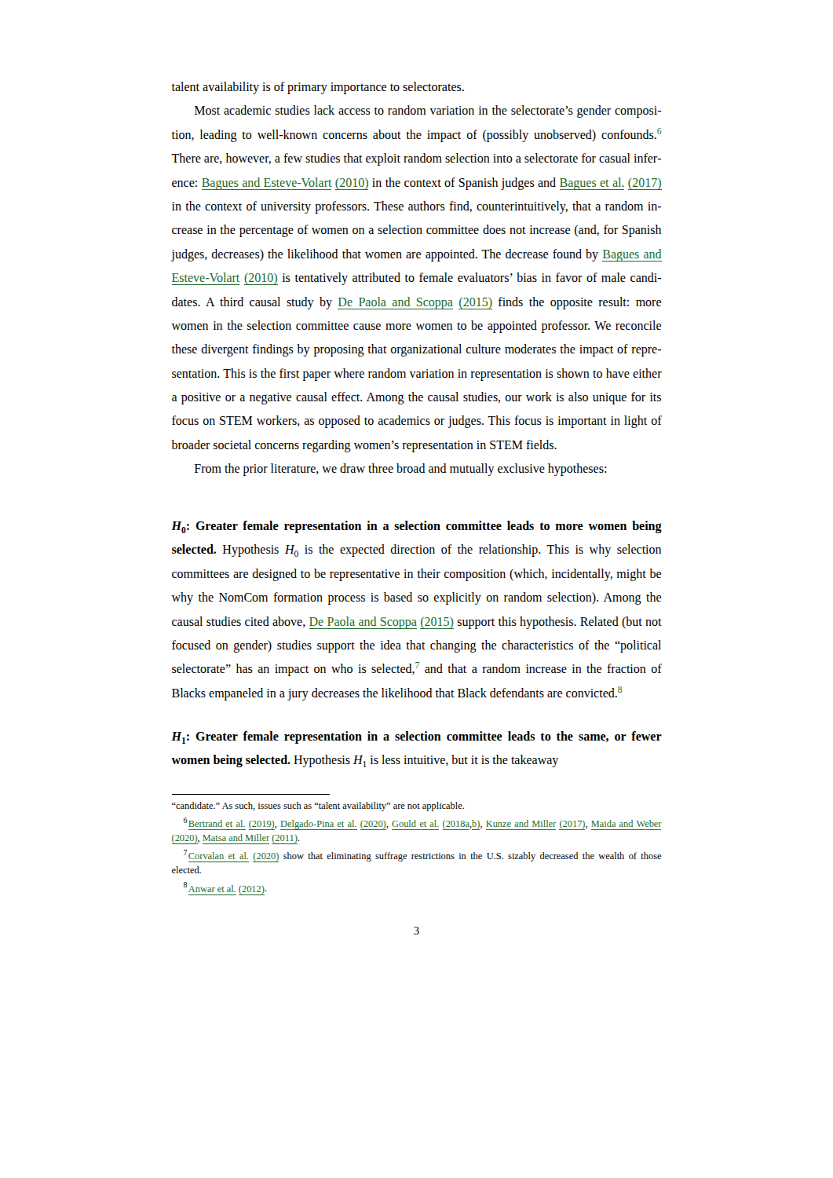talent availability is of primary importance to selectorates.
Most academic studies lack access to random variation in the selectorate’s gender composition, leading to well-known concerns about the impact of (possibly unobserved) confounds.6 There are, however, a few studies that exploit random selection into a selectorate for casual inference: Bagues and Esteve-Volart (2010) in the context of Spanish judges and Bagues et al. (2017) in the context of university professors. These authors find, counterintuitively, that a random increase in the percentage of women on a selection committee does not increase (and, for Spanish judges, decreases) the likelihood that women are appointed. The decrease found by Bagues and Esteve-Volart (2010) is tentatively attributed to female evaluators’ bias in favor of male candidates. A third causal study by De Paola and Scoppa (2015) finds the opposite result: more women in the selection committee cause more women to be appointed professor. We reconcile these divergent findings by proposing that organizational culture moderates the impact of representation. This is the first paper where random variation in representation is shown to have either a positive or a negative causal effect. Among the causal studies, our work is also unique for its focus on STEM workers, as opposed to academics or judges. This focus is important in light of broader societal concerns regarding women’s representation in STEM fields.
From the prior literature, we draw three broad and mutually exclusive hypotheses:
H 0: Greater female representation in a selection committee leads to more women being selected. Hypothesis H 0 is the expected direction of the relationship. This is why selection committees are designed to be representative in their composition (which, incidentally, might be why the NomCom formation process is based so explicitly on random selection). Among the causal studies cited above, De Paola and Scoppa (2015) support this hypothesis. Related (but not focused on gender) studies support the idea that changing the characteristics of the “political selectorate” has an impact on who is selected,7 and that a random increase in the fraction of Blacks empaneled in a jury decreases the likelihood that Black defendants are convicted.8
H 1: Greater female representation in a selection committee leads to the same, or fewer women being selected. Hypothesis H 1 is less intuitive, but it is the takeaway
“candidate.” As such, issues such as “talent availability” are not applicable.
6 Bertrand et al. (2019), Delgado-Pina et al. (2020), Gould et al. (2018a,b), Kunze and Miller (2017), Maida and Weber (2020), Matsa and Miller (2011).
7 Corvalan et al. (2020) show that eliminating suffrage restrictions in the U.S. sizably decreased the wealth of those elected.
8 Anwar et al. (2012).
3